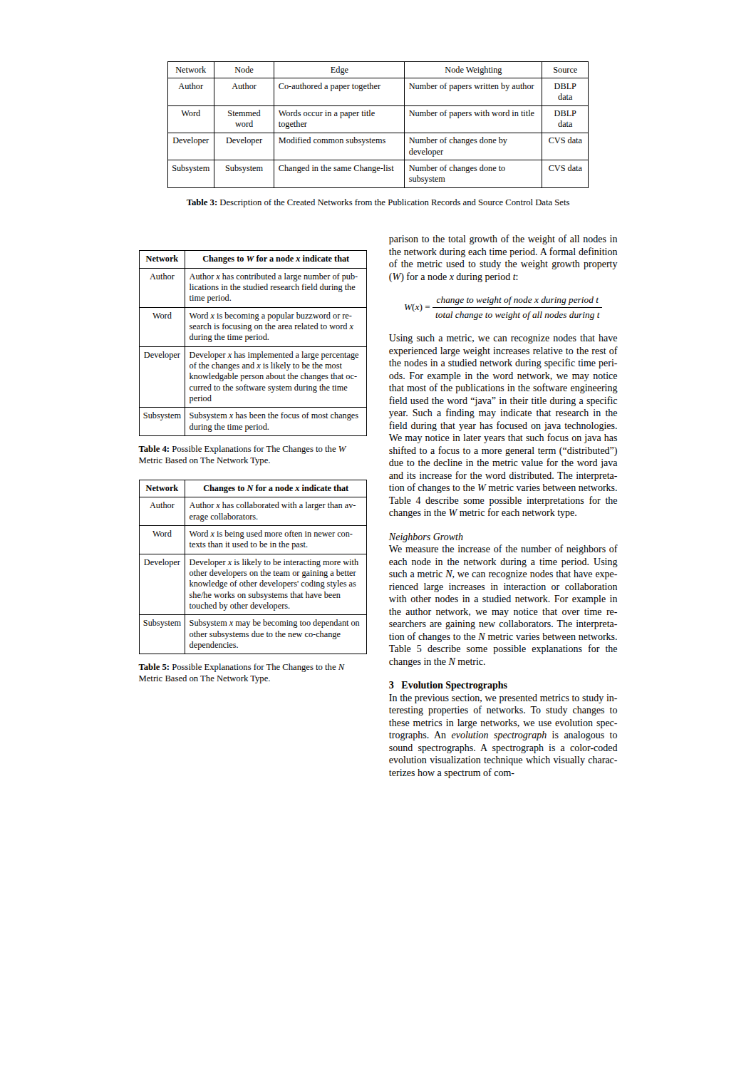| Network | Node | Edge | Node Weighting | Source |
| --- | --- | --- | --- | --- |
| Author | Author | Co-authored a paper together | Number of papers written by author | DBLP data |
| Word | Stemmed word | Words occur in a paper title together | Number of papers with word in title | DBLP data |
| Developer | Developer | Modified common subsystems | Number of changes done by developer | CVS data |
| Subsystem | Subsystem | Changed in the same Change-list | Number of changes done to subsystem | CVS data |
Table 3: Description of the Created Networks from the Publication Records and Source Control Data Sets
| Network | Changes to W for a node x indicate that |
| --- | --- |
| Author | Author x has contributed a large number of publications in the studied research field during the time period. |
| Word | Word x is becoming a popular buzzword or research is focusing on the area related to word x during the time period. |
| Developer | Developer x has implemented a large percentage of the changes and x is likely to be the most knowledgable person about the changes that occurred to the software system during the time period |
| Subsystem | Subsystem x has been the focus of most changes during the time period. |
Table 4: Possible Explanations for The Changes to the W Metric Based on The Network Type.
| Network | Changes to N for a node x indicate that |
| --- | --- |
| Author | Author x has collaborated with a larger than average collaborators. |
| Word | Word x is being used more often in newer contexts than it used to be in the past. |
| Developer | Developer x is likely to be interacting more with other developers on the team or gaining a better knowledge of other developers' coding styles as she/he works on subsystems that have been touched by other developers. |
| Subsystem | Subsystem x may be becoming too dependant on other subsystems due to the new co-change dependencies. |
Table 5: Possible Explanations for The Changes to the N Metric Based on The Network Type.
parison to the total growth of the weight of all nodes in the network during each time period. A formal definition of the metric used to study the weight growth property (W) for a node x during period t:
W(x) = change to weight of node x during period t total change to weight of all nodes during t
Using such a metric, we can recognize nodes that have experienced large weight increases relative to the rest of the nodes in a studied network during specific time periods. For example in the word network, we may notice that most of the publications in the software engineering field used the word “java” in their title during a specific year. Such a finding may indicate that research in the field during that year has focused on java technologies. We may notice in later years that such focus on java has shifted to a focus to a more general term (“distributed”) due to the decline in the metric value for the word java and its increase for the word distributed. The interpretation of changes to the W metric varies between networks. Table 4 describe some possible interpretations for the changes in the W metric for each network type.
Neighbors Growth
We measure the increase of the number of neighbors of each node in the network during a time period. Using such a metric N, we can recognize nodes that have experienced large increases in interaction or collaboration with other nodes in a studied network. For example in the author network, we may notice that over time researchers are gaining new collaborators. The interpretation of changes to the N metric varies between networks. Table 5 describe some possible explanations for the changes in the N metric.
3 Evolution Spectrographs
In the previous section, we presented metrics to study interesting properties of networks. To study changes to these metrics in large networks, we use evolution spectrographs. An evolution spectrograph is analogous to sound spectrographs. A spectrograph is a color-coded evolution visualization technique which visually characterizes how a spectrum of com-